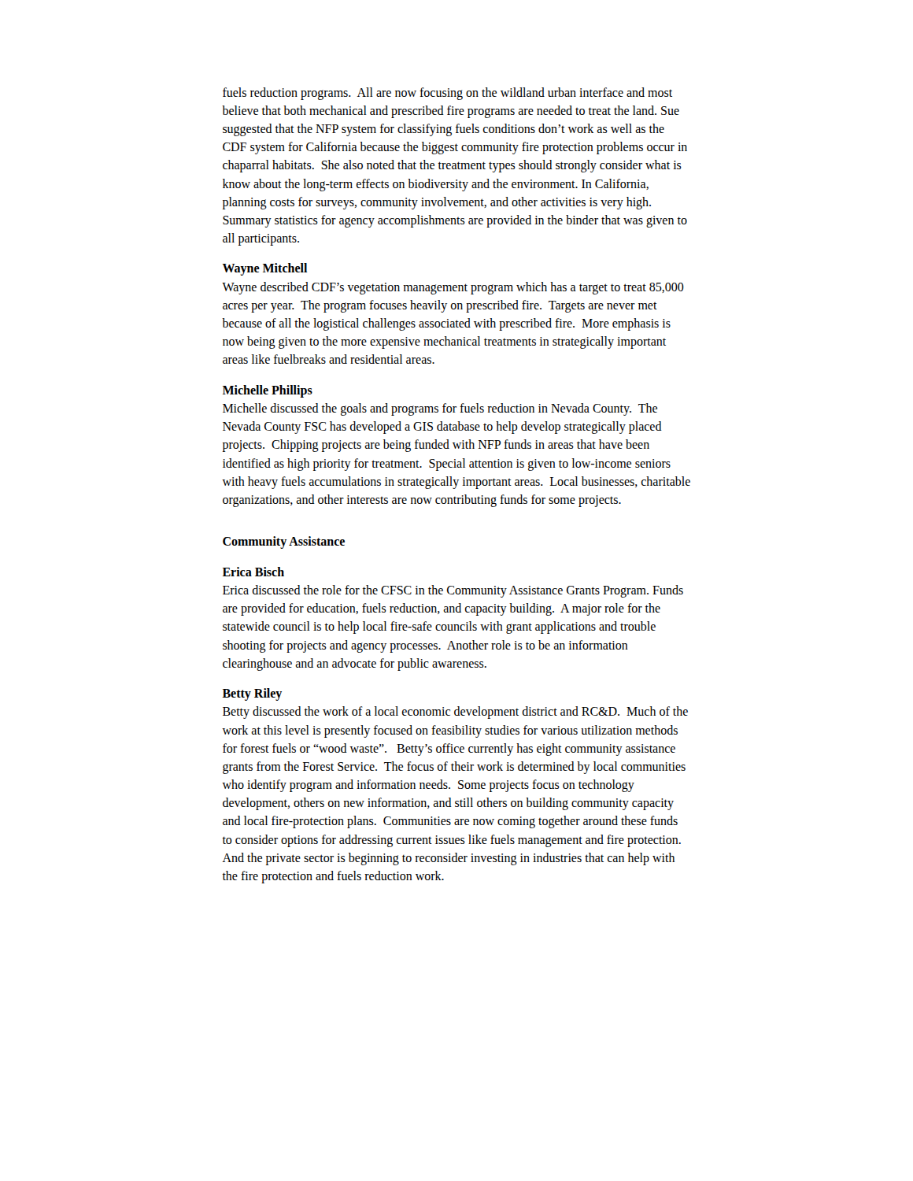fuels reduction programs. All are now focusing on the wildland urban interface and most believe that both mechanical and prescribed fire programs are needed to treat the land. Sue suggested that the NFP system for classifying fuels conditions don’t work as well as the CDF system for California because the biggest community fire protection problems occur in chaparral habitats. She also noted that the treatment types should strongly consider what is know about the long-term effects on biodiversity and the environment. In California, planning costs for surveys, community involvement, and other activities is very high. Summary statistics for agency accomplishments are provided in the binder that was given to all participants.
Wayne Mitchell
Wayne described CDF’s vegetation management program which has a target to treat 85,000 acres per year. The program focuses heavily on prescribed fire. Targets are never met because of all the logistical challenges associated with prescribed fire. More emphasis is now being given to the more expensive mechanical treatments in strategically important areas like fuelbreaks and residential areas.
Michelle Phillips
Michelle discussed the goals and programs for fuels reduction in Nevada County. The Nevada County FSC has developed a GIS database to help develop strategically placed projects. Chipping projects are being funded with NFP funds in areas that have been identified as high priority for treatment. Special attention is given to low-income seniors with heavy fuels accumulations in strategically important areas. Local businesses, charitable organizations, and other interests are now contributing funds for some projects.
Community Assistance
Erica Bisch
Erica discussed the role for the CFSC in the Community Assistance Grants Program. Funds are provided for education, fuels reduction, and capacity building. A major role for the statewide council is to help local fire-safe councils with grant applications and trouble shooting for projects and agency processes. Another role is to be an information clearinghouse and an advocate for public awareness.
Betty Riley
Betty discussed the work of a local economic development district and RC&D. Much of the work at this level is presently focused on feasibility studies for various utilization methods for forest fuels or “wood waste”. Betty’s office currently has eight community assistance grants from the Forest Service. The focus of their work is determined by local communities who identify program and information needs. Some projects focus on technology development, others on new information, and still others on building community capacity and local fire-protection plans. Communities are now coming together around these funds to consider options for addressing current issues like fuels management and fire protection. And the private sector is beginning to reconsider investing in industries that can help with the fire protection and fuels reduction work.